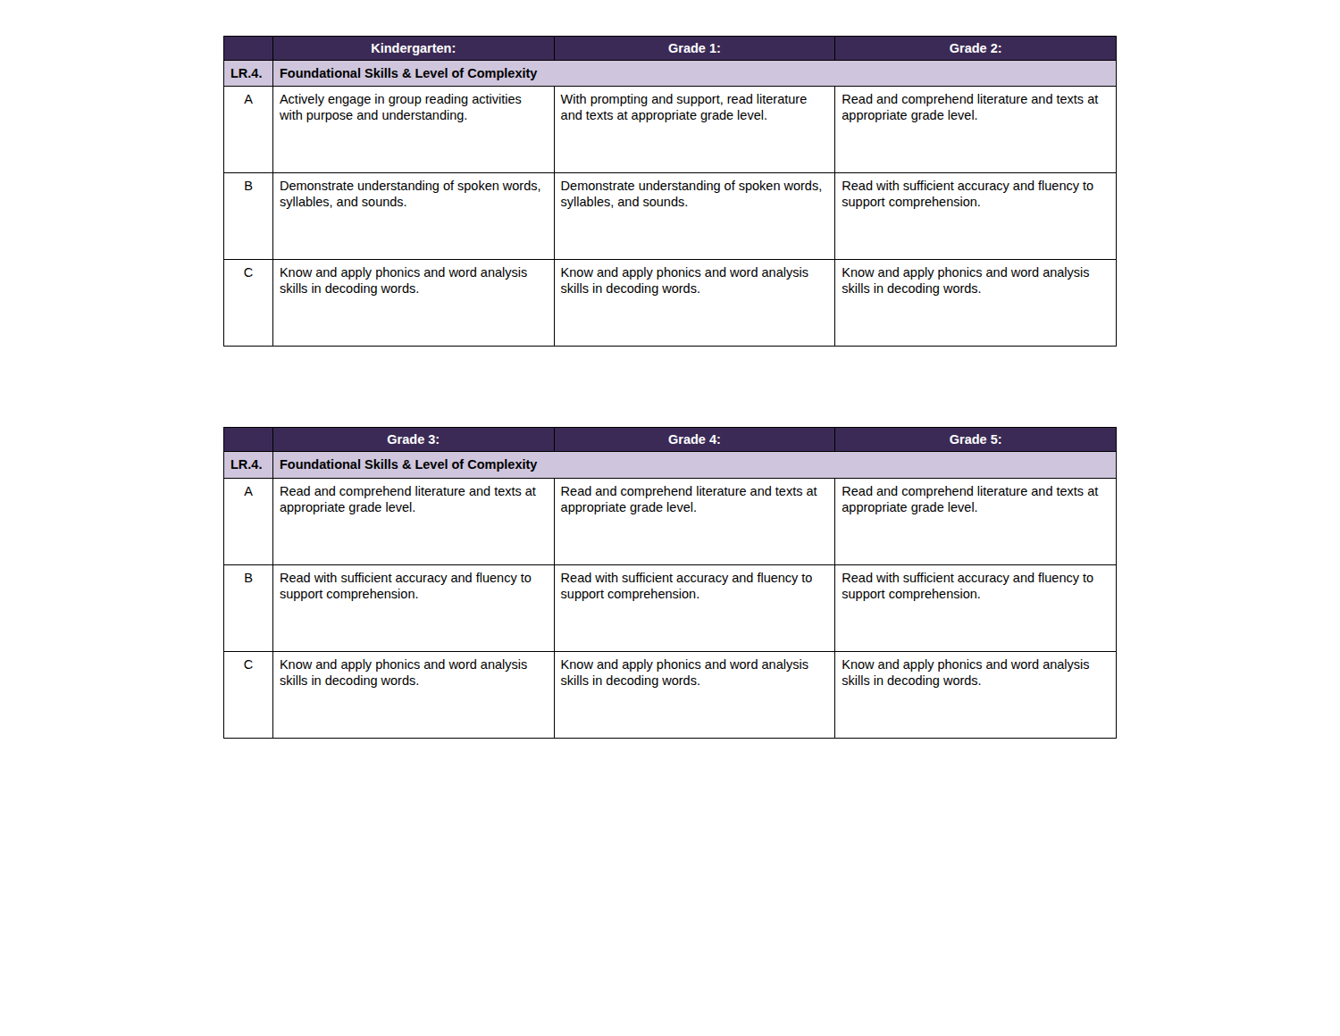| | Kindergarten: | Grade 1: | Grade 2: |
| --- | --- | --- | --- |
| LR.4. | Foundational Skills & Level of Complexity |
| A | Actively engage in group reading activities with purpose and understanding. | With prompting and support, read literature and texts at appropriate grade level. | Read and comprehend literature and texts at appropriate grade level. |
| B | Demonstrate understanding of spoken words, syllables, and sounds. | Demonstrate understanding of spoken words, syllables, and sounds. | Read with sufficient accuracy and fluency to support comprehension. |
| C | Know and apply phonics and word analysis skills in decoding words. | Know and apply phonics and word analysis skills in decoding words. | Know and apply phonics and word analysis skills in decoding words. |
| | Grade 3: | Grade 4: | Grade 5: |
| --- | --- | --- | --- |
| LR.4. | Foundational Skills & Level of Complexity |
| A | Read and comprehend literature and texts at appropriate grade level. | Read and comprehend literature and texts at appropriate grade level. | Read and comprehend literature and texts at appropriate grade level. |
| B | Read with sufficient accuracy and fluency to support comprehension. | Read with sufficient accuracy and fluency to support comprehension. | Read with sufficient accuracy and fluency to support comprehension. |
| C | Know and apply phonics and word analysis skills in decoding words. | Know and apply phonics and word analysis skills in decoding words. | Know and apply phonics and word analysis skills in decoding words. |